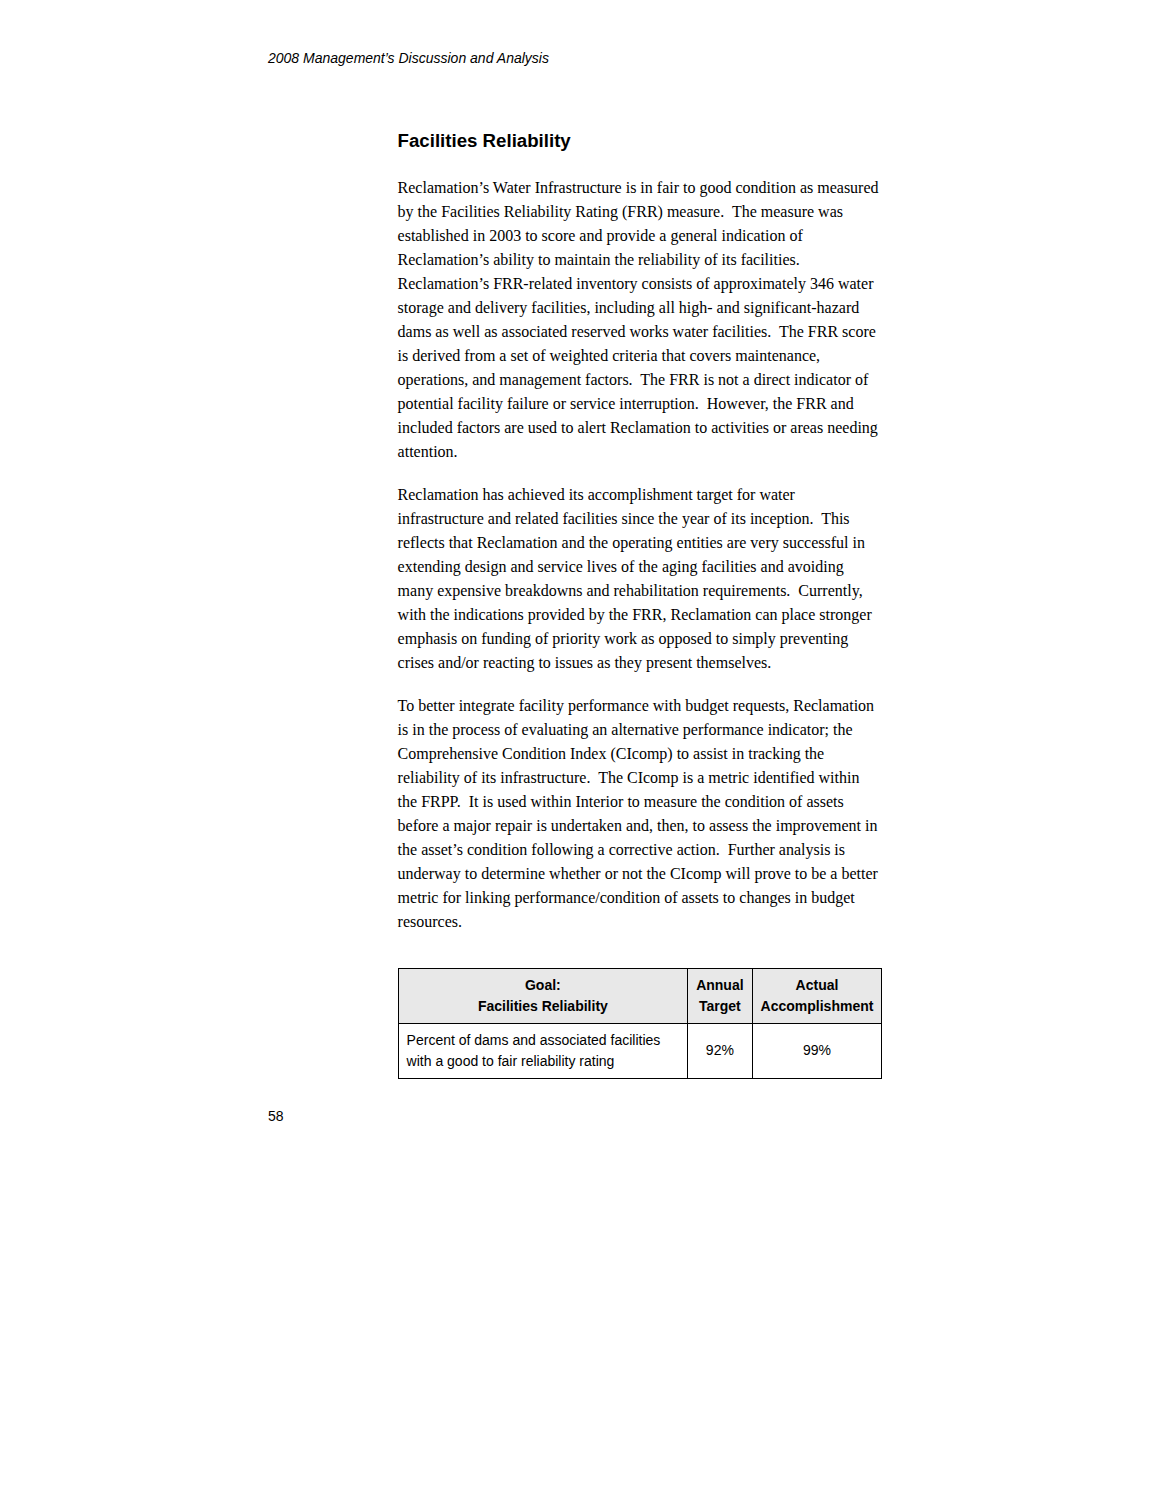2008 Management’s Discussion and Analysis
Facilities Reliability
Reclamation’s Water Infrastructure is in fair to good condition as measured by the Facilities Reliability Rating (FRR) measure. The measure was established in 2003 to score and provide a general indication of Reclamation’s ability to maintain the reliability of its facilities. Reclamation’s FRR-related inventory consists of approximately 346 water storage and delivery facilities, including all high- and significant-hazard dams as well as associated reserved works water facilities. The FRR score is derived from a set of weighted criteria that covers maintenance, operations, and management factors. The FRR is not a direct indicator of potential facility failure or service interruption. However, the FRR and included factors are used to alert Reclamation to activities or areas needing attention.
Reclamation has achieved its accomplishment target for water infrastructure and related facilities since the year of its inception. This reflects that Reclamation and the operating entities are very successful in extending design and service lives of the aging facilities and avoiding many expensive breakdowns and rehabilitation requirements. Currently, with the indications provided by the FRR, Reclamation can place stronger emphasis on funding of priority work as opposed to simply preventing crises and/or reacting to issues as they present themselves.
To better integrate facility performance with budget requests, Reclamation is in the process of evaluating an alternative performance indicator; the Comprehensive Condition Index (CIcomp) to assist in tracking the reliability of its infrastructure. The CIcomp is a metric identified within the FRPP. It is used within Interior to measure the condition of assets before a major repair is undertaken and, then, to assess the improvement in the asset’s condition following a corrective action. Further analysis is underway to determine whether or not the CIcomp will prove to be a better metric for linking performance/condition of assets to changes in budget resources.
| Goal: Facilities Reliability | Annual Target | Actual Accomplishment |
| --- | --- | --- |
| Percent of dams and associated facilities with a good to fair reliability rating | 92% | 99% |
58